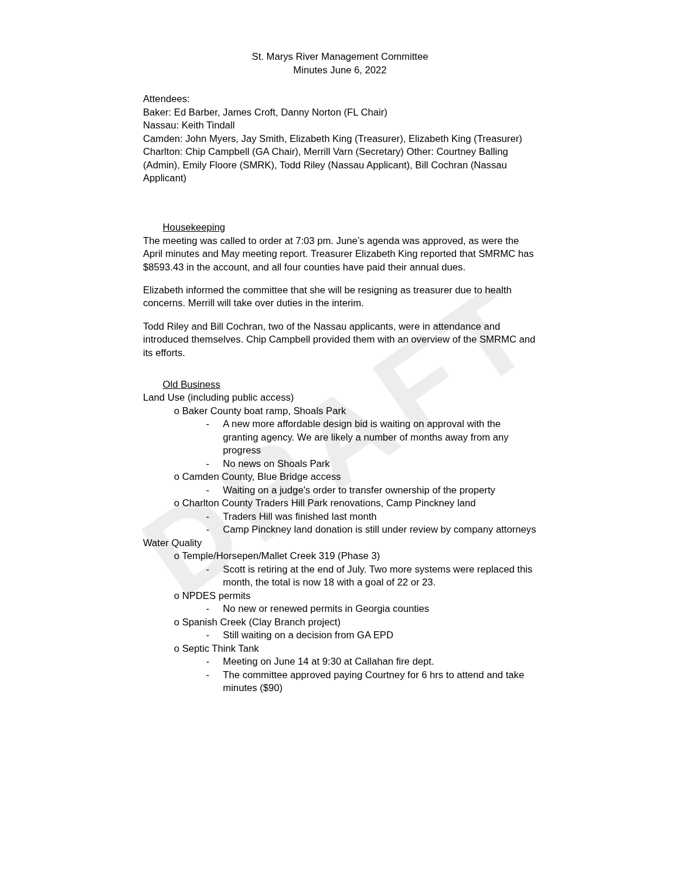DRAFT
St. Marys River Management Committee Minutes June 6, 2022
Attendees:
Baker: Ed Barber, James Croft, Danny Norton (FL Chair)
Nassau: Keith Tindall
Camden: John Myers, Jay Smith, Elizabeth King (Treasurer), Elizabeth King (Treasurer)
Charlton: Chip Campbell (GA Chair), Merrill Varn (Secretary) Other: Courtney Balling (Admin), Emily Floore (SMRK), Todd Riley (Nassau Applicant), Bill Cochran (Nassau Applicant)
Housekeeping
The meeting was called to order at 7:03 pm. June’s agenda was approved, as were the April minutes and May meeting report. Treasurer Elizabeth King reported that SMRMC has $8593.43 in the account, and all four counties have paid their annual dues.
Elizabeth informed the committee that she will be resigning as treasurer due to health concerns. Merrill will take over duties in the interim.
Todd Riley and Bill Cochran, two of the Nassau applicants, were in attendance and introduced themselves. Chip Campbell provided them with an overview of the SMRMC and its efforts.
Old Business
Land Use (including public access)
o Baker County boat ramp, Shoals Park
A new more affordable design bid is waiting on approval with the granting agency. We are likely a number of months away from any progress
No news on Shoals Park
o Camden County, Blue Bridge access
Waiting on a judge's order to transfer ownership of the property
o Charlton County Traders Hill Park renovations, Camp Pinckney land
Traders Hill was finished last month
Camp Pinckney land donation is still under review by company attorneys
Water Quality
o Temple/Horsepen/Mallet Creek 319 (Phase 3)
Scott is retiring at the end of July. Two more systems were replaced this month, the total is now 18 with a goal of 22 or 23.
o NPDES permits
No new or renewed permits in Georgia counties
o Spanish Creek (Clay Branch project)
Still waiting on a decision from GA EPD
o Septic Think Tank
Meeting on June 14 at 9:30 at Callahan fire dept.
The committee approved paying Courtney for 6 hrs to attend and take minutes ($90)